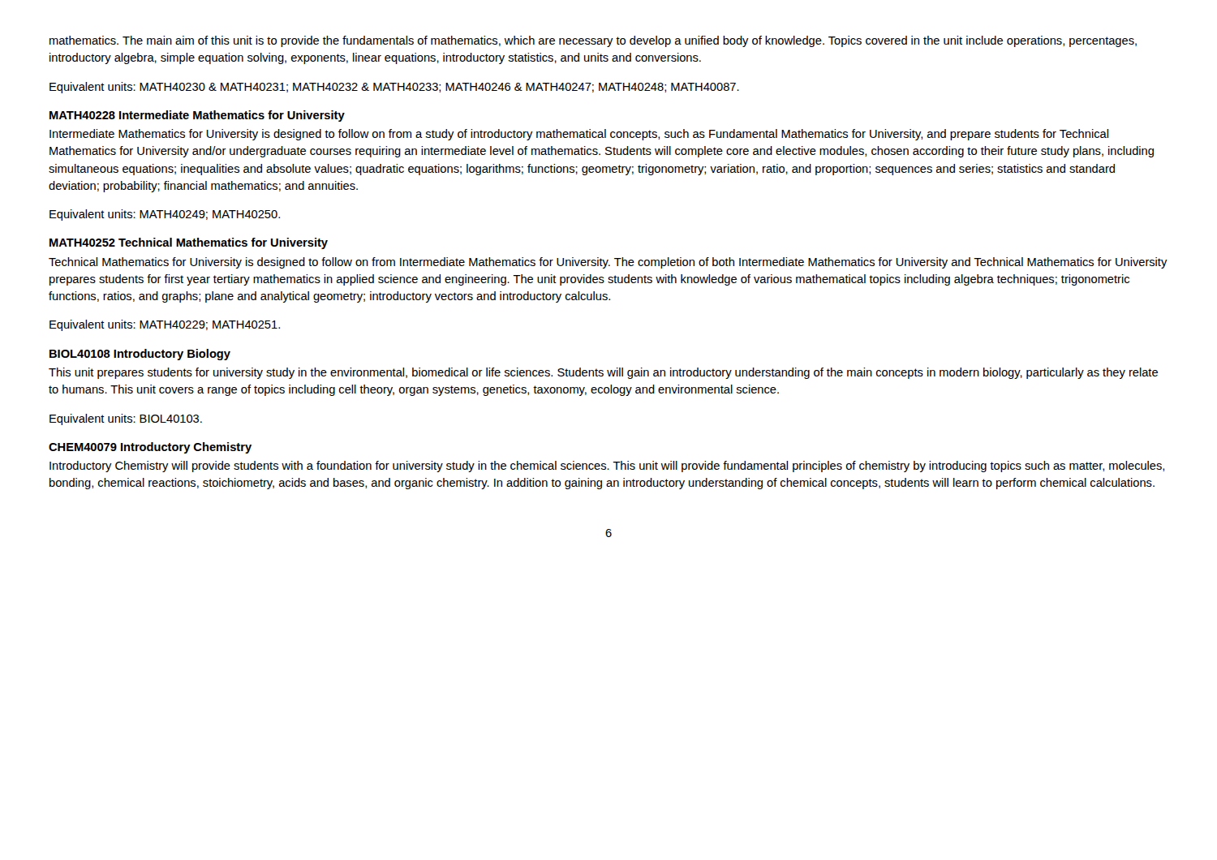mathematics. The main aim of this unit is to provide the fundamentals of mathematics, which are necessary to develop a unified body of knowledge. Topics covered in the unit include operations, percentages, introductory algebra, simple equation solving, exponents, linear equations, introductory statistics, and units and conversions.
Equivalent units: MATH40230 & MATH40231; MATH40232 & MATH40233; MATH40246 & MATH40247; MATH40248; MATH40087.
MATH40228 Intermediate Mathematics for University
Intermediate Mathematics for University is designed to follow on from a study of introductory mathematical concepts, such as Fundamental Mathematics for University, and prepare students for Technical Mathematics for University and/or undergraduate courses requiring an intermediate level of mathematics. Students will complete core and elective modules, chosen according to their future study plans, including simultaneous equations; inequalities and absolute values; quadratic equations; logarithms; functions; geometry; trigonometry; variation, ratio, and proportion; sequences and series; statistics and standard deviation; probability; financial mathematics; and annuities.
Equivalent units: MATH40249; MATH40250.
MATH40252 Technical Mathematics for University
Technical Mathematics for University is designed to follow on from Intermediate Mathematics for University. The completion of both Intermediate Mathematics for University and Technical Mathematics for University prepares students for first year tertiary mathematics in applied science and engineering. The unit provides students with knowledge of various mathematical topics including algebra techniques; trigonometric functions, ratios, and graphs; plane and analytical geometry; introductory vectors and introductory calculus.
Equivalent units: MATH40229; MATH40251.
BIOL40108 Introductory Biology
This unit prepares students for university study in the environmental, biomedical or life sciences. Students will gain an introductory understanding of the main concepts in modern biology, particularly as they relate to humans. This unit covers a range of topics including cell theory, organ systems, genetics, taxonomy, ecology and environmental science.
Equivalent units: BIOL40103.
CHEM40079 Introductory Chemistry
Introductory Chemistry will provide students with a foundation for university study in the chemical sciences. This unit will provide fundamental principles of chemistry by introducing topics such as matter, molecules, bonding, chemical reactions, stoichiometry, acids and bases, and organic chemistry. In addition to gaining an introductory understanding of chemical concepts, students will learn to perform chemical calculations.
6